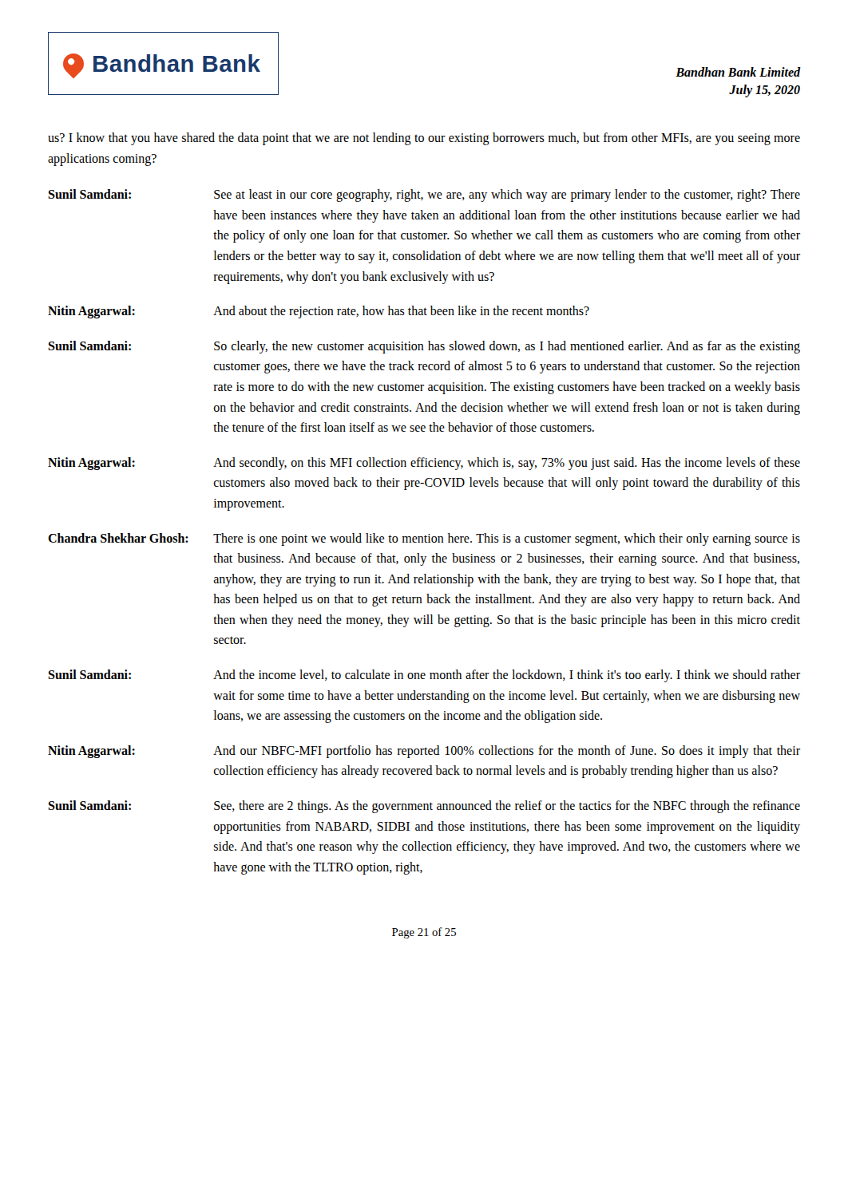Bandhan Bank
Bandhan Bank Limited
July 15, 2020
us? I know that you have shared the data point that we are not lending to our existing borrowers much, but from other MFIs, are you seeing more applications coming?
| Sunil Samdani: | See at least in our core geography, right, we are, any which way are primary lender to the customer, right? There have been instances where they have taken an additional loan from the other institutions because earlier we had the policy of only one loan for that customer. So whether we call them as customers who are coming from other lenders or the better way to say it, consolidation of debt where we are now telling them that we'll meet all of your requirements, why don't you bank exclusively with us? |
| Nitin Aggarwal: | And about the rejection rate, how has that been like in the recent months? |
| Sunil Samdani: | So clearly, the new customer acquisition has slowed down, as I had mentioned earlier. And as far as the existing customer goes, there we have the track record of almost 5 to 6 years to understand that customer. So the rejection rate is more to do with the new customer acquisition. The existing customers have been tracked on a weekly basis on the behavior and credit constraints. And the decision whether we will extend fresh loan or not is taken during the tenure of the first loan itself as we see the behavior of those customers. |
| Nitin Aggarwal: | And secondly, on this MFI collection efficiency, which is, say, 73% you just said. Has the income levels of these customers also moved back to their pre-COVID levels because that will only point toward the durability of this improvement. |
| Chandra Shekhar Ghosh: | There is one point we would like to mention here. This is a customer segment, which their only earning source is that business. And because of that, only the business or 2 businesses, their earning source. And that business, anyhow, they are trying to run it. And relationship with the bank, they are trying to best way. So I hope that, that has been helped us on that to get return back the installment. And they are also very happy to return back. And then when they need the money, they will be getting. So that is the basic principle has been in this micro credit sector. |
| Sunil Samdani: | And the income level, to calculate in one month after the lockdown, I think it's too early. I think we should rather wait for some time to have a better understanding on the income level. But certainly, when we are disbursing new loans, we are assessing the customers on the income and the obligation side. |
| Nitin Aggarwal: | And our NBFC-MFI portfolio has reported 100% collections for the month of June. So does it imply that their collection efficiency has already recovered back to normal levels and is probably trending higher than us also? |
| Sunil Samdani: | See, there are 2 things. As the government announced the relief or the tactics for the NBFC through the refinance opportunities from NABARD, SIDBI and those institutions, there has been some improvement on the liquidity side. And that's one reason why the collection efficiency, they have improved. And two, the customers where we have gone with the TLTRO option, right, |
Page 21 of 25